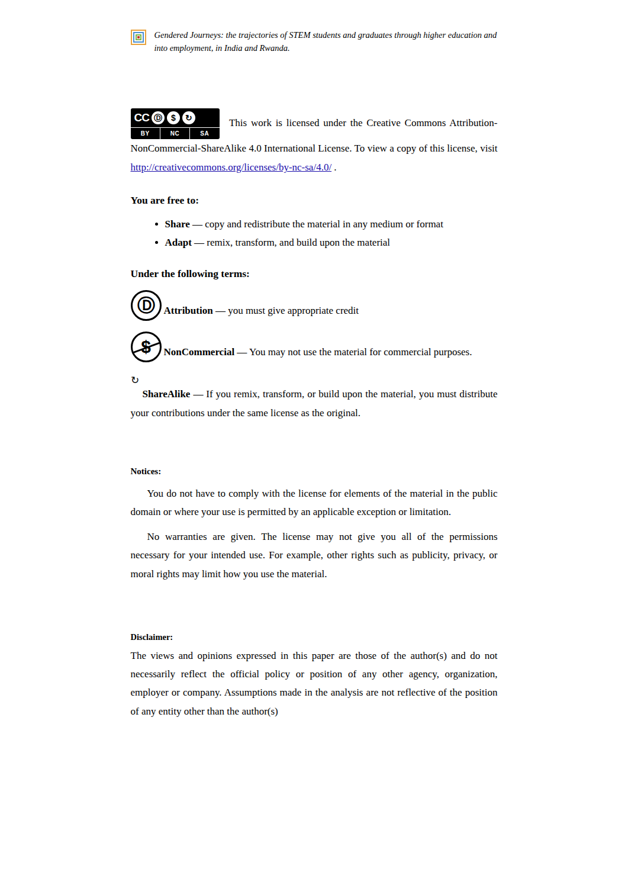Gendered Journeys: the trajectories of STEM students and graduates through higher education and into employment, in India and Rwanda.
CC Ⓓ $ ↻ BY NC SA This work is licensed under the Creative Commons Attribution-NonCommercial-ShareAlike 4.0 International License. To view a copy of this license, visit http://creativecommons.org/licenses/by-nc-sa/4.0/ .
You are free to:
Share — copy and redistribute the material in any medium or format
Adapt — remix, transform, and build upon the material
Under the following terms:
Ⓓ
Attribution — you must give appropriate credit
$
NonCommercial — You may not use the material for commercial purposes.
↻
ShareAlike — If you remix, transform, or build upon the material, you must distribute your contributions under the same license as the original.
Notices:
You do not have to comply with the license for elements of the material in the public domain or where your use is permitted by an applicable exception or limitation.
No warranties are given. The license may not give you all of the permissions necessary for your intended use. For example, other rights such as publicity, privacy, or moral rights may limit how you use the material.
Disclaimer:
The views and opinions expressed in this paper are those of the author(s) and do not necessarily reflect the official policy or position of any other agency, organization, employer or company. Assumptions made in the analysis are not reflective of the position of any entity other than the author(s)